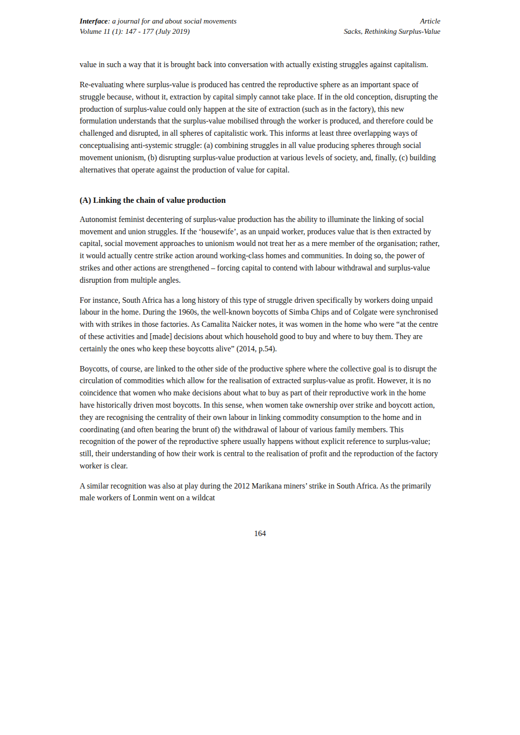Interface: a journal for and about social movements
Volume 11 (1): 147 - 177 (July 2019)
Article
Sacks, Rethinking Surplus-Value
value in such a way that it is brought back into conversation with actually existing struggles against capitalism.
Re-evaluating where surplus-value is produced has centred the reproductive sphere as an important space of struggle because, without it, extraction by capital simply cannot take place. If in the old conception, disrupting the production of surplus-value could only happen at the site of extraction (such as in the factory), this new formulation understands that the surplus-value mobilised through the worker is produced, and therefore could be challenged and disrupted, in all spheres of capitalistic work. This informs at least three overlapping ways of conceptualising anti-systemic struggle: (a) combining struggles in all value producing spheres through social movement unionism, (b) disrupting surplus-value production at various levels of society, and, finally, (c) building alternatives that operate against the production of value for capital.
(A) Linking the chain of value production
Autonomist feminist decentering of surplus-value production has the ability to illuminate the linking of social movement and union struggles. If the ‘housewife’, as an unpaid worker, produces value that is then extracted by capital, social movement approaches to unionism would not treat her as a mere member of the organisation; rather, it would actually centre strike action around working-class homes and communities. In doing so, the power of strikes and other actions are strengthened – forcing capital to contend with labour withdrawal and surplus-value disruption from multiple angles.
For instance, South Africa has a long history of this type of struggle driven specifically by workers doing unpaid labour in the home. During the 1960s, the well-known boycotts of Simba Chips and of Colgate were synchronised with with strikes in those factories. As Camalita Naicker notes, it was women in the home who were “at the centre of these activities and [made] decisions about which household good to buy and where to buy them. They are certainly the ones who keep these boycotts alive” (2014, p.54).
Boycotts, of course, are linked to the other side of the productive sphere where the collective goal is to disrupt the circulation of commodities which allow for the realisation of extracted surplus-value as profit. However, it is no coincidence that women who make decisions about what to buy as part of their reproductive work in the home have historically driven most boycotts. In this sense, when women take ownership over strike and boycott action, they are recognising the centrality of their own labour in linking commodity consumption to the home and in coordinating (and often bearing the brunt of) the withdrawal of labour of various family members. This recognition of the power of the reproductive sphere usually happens without explicit reference to surplus-value; still, their understanding of how their work is central to the realisation of profit and the reproduction of the factory worker is clear.
A similar recognition was also at play during the 2012 Marikana miners’ strike in South Africa. As the primarily male workers of Lonmin went on a wildcat
164